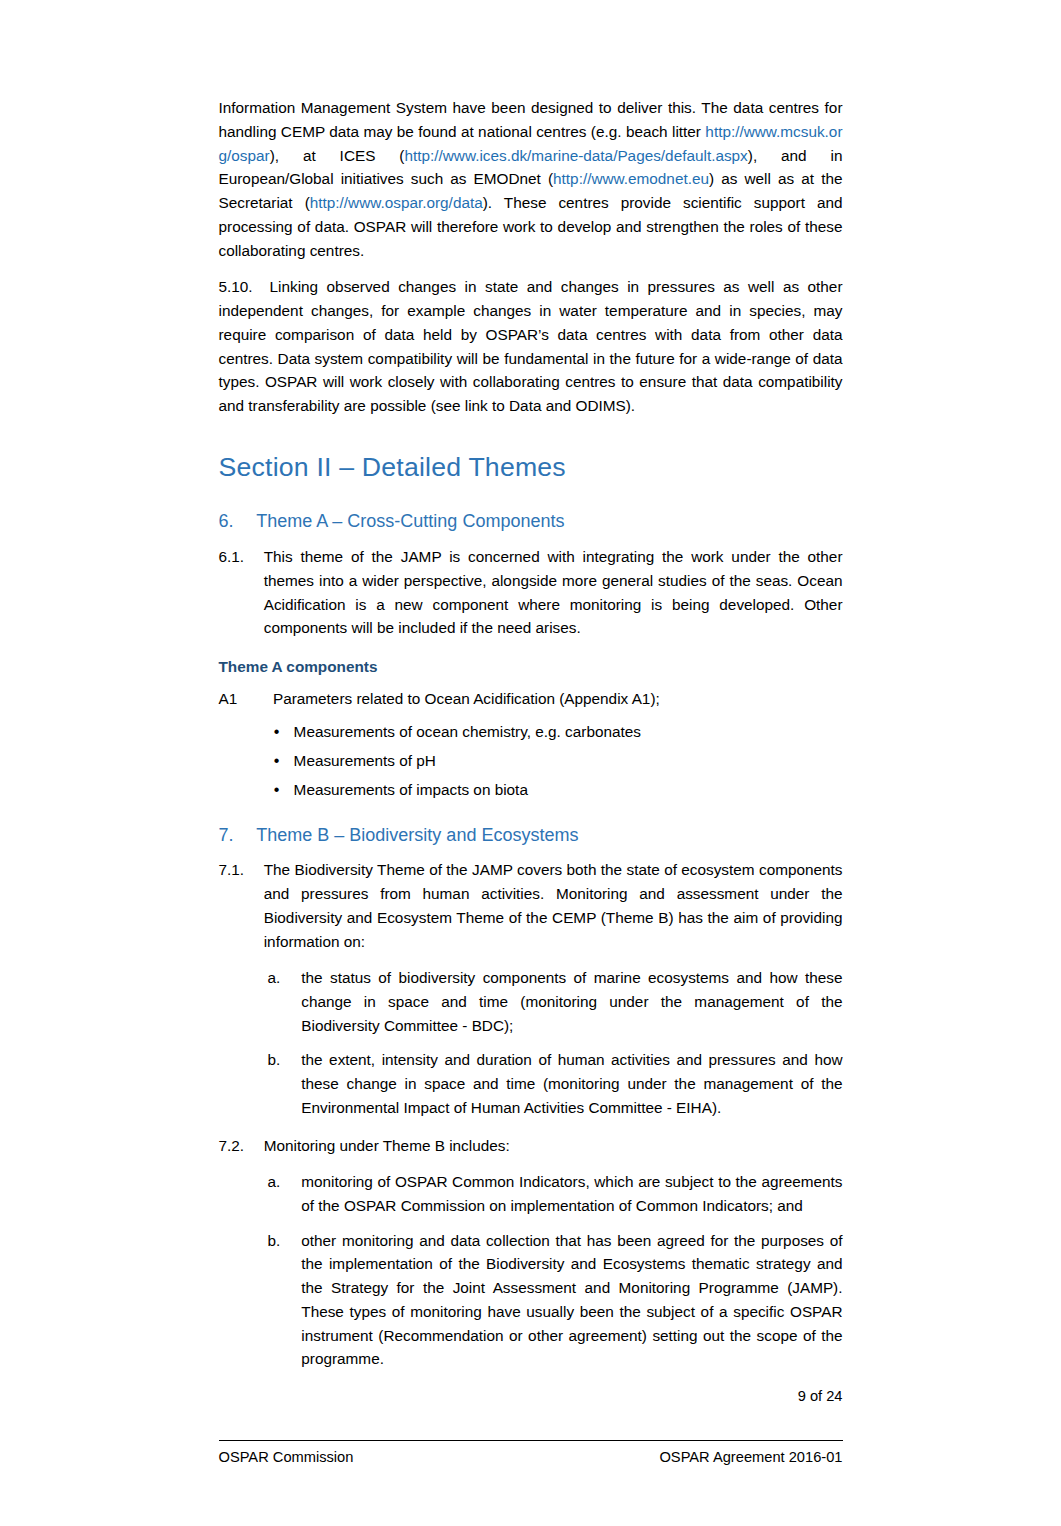Information Management System have been designed to deliver this. The data centres for handling CEMP data may be found at national centres (e.g. beach litter http://www.mcsuk.org/ospar), at ICES (http://www.ices.dk/marine-data/Pages/default.aspx), and in European/Global initiatives such as EMODnet (http://www.emodnet.eu) as well as at the Secretariat (http://www.ospar.org/data). These centres provide scientific support and processing of data. OSPAR will therefore work to develop and strengthen the roles of these collaborating centres.
5.10. Linking observed changes in state and changes in pressures as well as other independent changes, for example changes in water temperature and in species, may require comparison of data held by OSPAR’s data centres with data from other data centres. Data system compatibility will be fundamental in the future for a wide-range of data types. OSPAR will work closely with collaborating centres to ensure that data compatibility and transferability are possible (see link to Data and ODIMS).
Section II – Detailed Themes
6. Theme A – Cross-Cutting Components
6.1.
This theme of the JAMP is concerned with integrating the work under the other themes into a wider perspective, alongside more general studies of the seas. Ocean Acidification is a new component where monitoring is being developed. Other components will be included if the need arises.
Theme A components
A1
Parameters related to Ocean Acidification (Appendix A1);
Measurements of ocean chemistry, e.g. carbonates
Measurements of pH
Measurements of impacts on biota
7. Theme B – Biodiversity and Ecosystems
7.1.
The Biodiversity Theme of the JAMP covers both the state of ecosystem components and pressures from human activities. Monitoring and assessment under the Biodiversity and Ecosystem Theme of the CEMP (Theme B) has the aim of providing information on:
the status of biodiversity components of marine ecosystems and how these change in space and time (monitoring under the management of the Biodiversity Committee - BDC);
the extent, intensity and duration of human activities and pressures and how these change in space and time (monitoring under the management of the Environmental Impact of Human Activities Committee - EIHA).
7.2.
Monitoring under Theme B includes:
monitoring of OSPAR Common Indicators, which are subject to the agreements of the OSPAR Commission on implementation of Common Indicators; and
other monitoring and data collection that has been agreed for the purposes of the implementation of the Biodiversity and Ecosystems thematic strategy and the Strategy for the Joint Assessment and Monitoring Programme (JAMP). These types of monitoring have usually been the subject of a specific OSPAR instrument (Recommendation or other agreement) setting out the scope of the programme.
9 of 24
OSPAR Commission OSPAR Agreement 2016-01